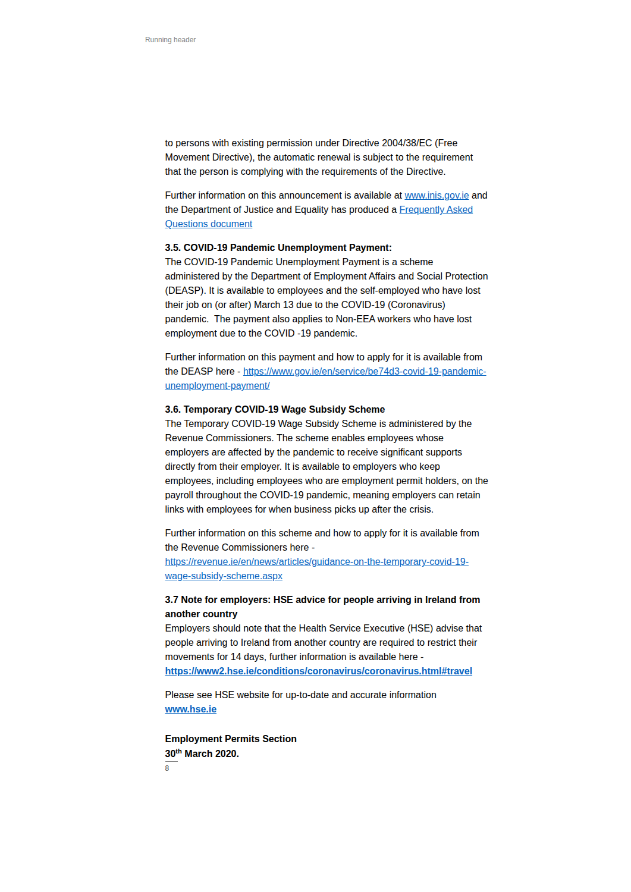Running header
to persons with existing permission under Directive 2004/38/EC (Free Movement Directive), the automatic renewal is subject to the requirement that the person is complying with the requirements of the Directive.
Further information on this announcement is available at www.inis.gov.ie and the Department of Justice and Equality has produced a Frequently Asked Questions document
3.5. COVID-19 Pandemic Unemployment Payment:
The COVID-19 Pandemic Unemployment Payment is a scheme administered by the Department of Employment Affairs and Social Protection (DEASP). It is available to employees and the self-employed who have lost their job on (or after) March 13 due to the COVID-19 (Coronavirus) pandemic. The payment also applies to Non-EEA workers who have lost employment due to the COVID -19 pandemic.
Further information on this payment and how to apply for it is available from the DEASP here - https://www.gov.ie/en/service/be74d3-covid-19-pandemic-unemployment-payment/
3.6. Temporary COVID-19 Wage Subsidy Scheme
The Temporary COVID-19 Wage Subsidy Scheme is administered by the Revenue Commissioners. The scheme enables employees whose employers are affected by the pandemic to receive significant supports directly from their employer. It is available to employers who keep employees, including employees who are employment permit holders, on the payroll throughout the COVID-19 pandemic, meaning employers can retain links with employees for when business picks up after the crisis.
Further information on this scheme and how to apply for it is available from the Revenue Commissioners here - https://revenue.ie/en/news/articles/guidance-on-the-temporary-covid-19-wage-subsidy-scheme.aspx
3.7 Note for employers: HSE advice for people arriving in Ireland from another country
Employers should note that the Health Service Executive (HSE) advise that people arriving to Ireland from another country are required to restrict their movements for 14 days, further information is available here -
https://www2.hse.ie/conditions/coronavirus/coronavirus.html#travel
Please see HSE website for up-to-date and accurate information www.hse.ie
Employment Permits Section
30th March 2020.
8